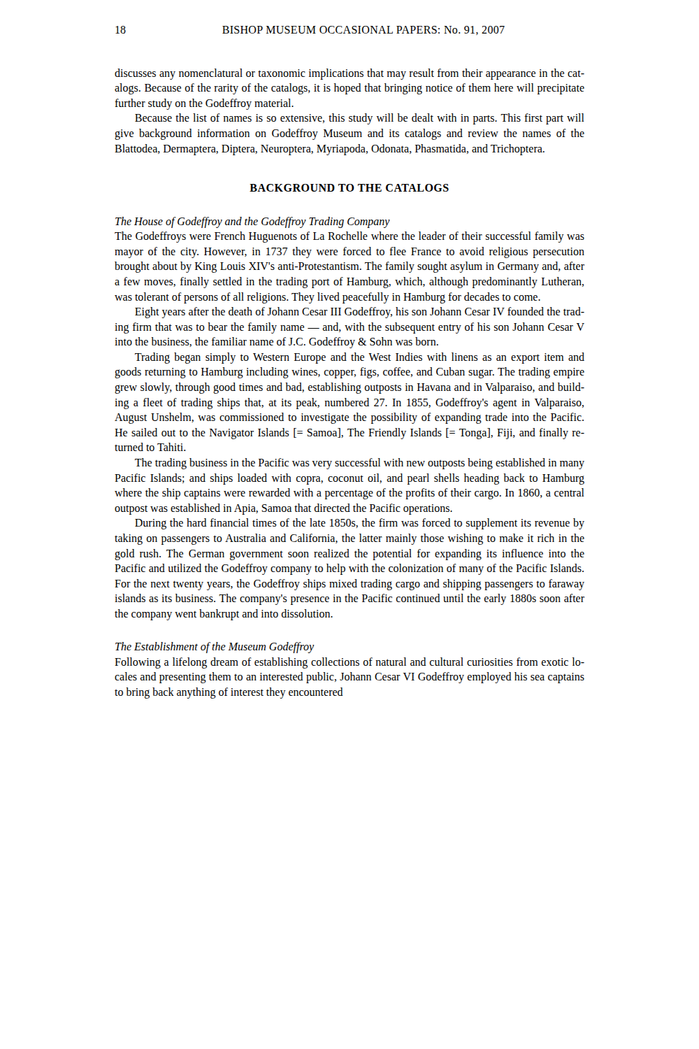18 BISHOP MUSEUM OCCASIONAL PAPERS: No. 91, 2007
discusses any nomenclatural or taxonomic implications that may result from their appearance in the catalogs. Because of the rarity of the catalogs, it is hoped that bringing notice of them here will precipitate further study on the Godeffroy material.
Because the list of names is so extensive, this study will be dealt with in parts. This first part will give background information on Godeffroy Museum and its catalogs and review the names of the Blattodea, Dermaptera, Diptera, Neuroptera, Myriapoda, Odonata, Phasmatida, and Trichoptera.
BACKGROUND TO THE CATALOGS
The House of Godeffroy and the Godeffroy Trading Company
The Godeffroys were French Huguenots of La Rochelle where the leader of their successful family was mayor of the city. However, in 1737 they were forced to flee France to avoid religious persecution brought about by King Louis XIV's anti-Protestantism. The family sought asylum in Germany and, after a few moves, finally settled in the trading port of Hamburg, which, although predominantly Lutheran, was tolerant of persons of all religions. They lived peacefully in Hamburg for decades to come.
Eight years after the death of Johann Cesar III Godeffroy, his son Johann Cesar IV founded the trading firm that was to bear the family name — and, with the subsequent entry of his son Johann Cesar V into the business, the familiar name of J.C. Godeffroy & Sohn was born.
Trading began simply to Western Europe and the West Indies with linens as an export item and goods returning to Hamburg including wines, copper, figs, coffee, and Cuban sugar. The trading empire grew slowly, through good times and bad, establishing outposts in Havana and in Valparaiso, and building a fleet of trading ships that, at its peak, numbered 27. In 1855, Godeffroy's agent in Valparaiso, August Unshelm, was commissioned to investigate the possibility of expanding trade into the Pacific. He sailed out to the Navigator Islands [= Samoa], The Friendly Islands [= Tonga], Fiji, and finally returned to Tahiti.
The trading business in the Pacific was very successful with new outposts being established in many Pacific Islands; and ships loaded with copra, coconut oil, and pearl shells heading back to Hamburg where the ship captains were rewarded with a percentage of the profits of their cargo. In 1860, a central outpost was established in Apia, Samoa that directed the Pacific operations.
During the hard financial times of the late 1850s, the firm was forced to supplement its revenue by taking on passengers to Australia and California, the latter mainly those wishing to make it rich in the gold rush. The German government soon realized the potential for expanding its influence into the Pacific and utilized the Godeffroy company to help with the colonization of many of the Pacific Islands. For the next twenty years, the Godeffroy ships mixed trading cargo and shipping passengers to faraway islands as its business. The company's presence in the Pacific continued until the early 1880s soon after the company went bankrupt and into dissolution.
The Establishment of the Museum Godeffroy
Following a lifelong dream of establishing collections of natural and cultural curiosities from exotic locales and presenting them to an interested public, Johann Cesar VI Godeffroy employed his sea captains to bring back anything of interest they encountered